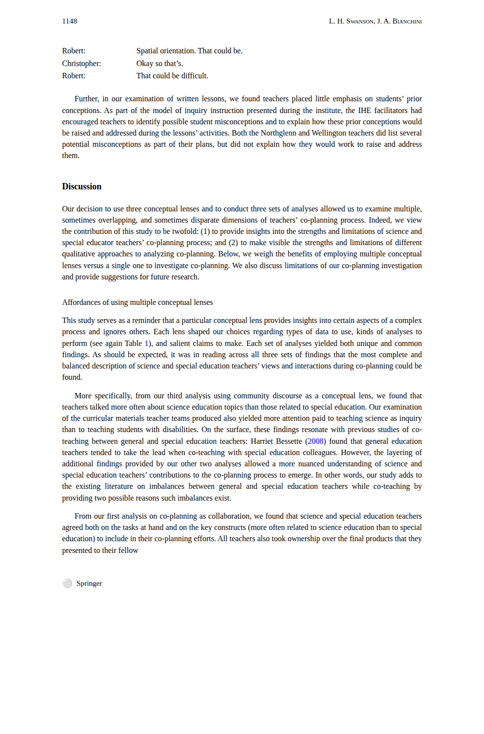1148 L. H. Swanson, J. A. Bianchini
Robert:
Spatial orientation. That could be.
Christopher:
Okay so that’s.
Robert:
That could be difficult.
Further, in our examination of written lessons, we found teachers placed little emphasis on students’ prior conceptions. As part of the model of inquiry instruction presented during the institute, the IHE facilitators had encouraged teachers to identify possible student misconceptions and to explain how these prior conceptions would be raised and addressed during the lessons’ activities. Both the Northglenn and Wellington teachers did list several potential misconceptions as part of their plans, but did not explain how they would work to raise and address them.
Discussion
Our decision to use three conceptual lenses and to conduct three sets of analyses allowed us to examine multiple, sometimes overlapping, and sometimes disparate dimensions of teachers’ co-planning process. Indeed, we view the contribution of this study to be twofold: (1) to provide insights into the strengths and limitations of science and special educator teachers’ co-planning process; and (2) to make visible the strengths and limitations of different qualitative approaches to analyzing co-planning. Below, we weigh the benefits of employing multiple conceptual lenses versus a single one to investigate co-planning. We also discuss limitations of our co-planning investigation and provide suggestions for future research.
Affordances of using multiple conceptual lenses
This study serves as a reminder that a particular conceptual lens provides insights into certain aspects of a complex process and ignores others. Each lens shaped our choices regarding types of data to use, kinds of analyses to perform (see again Table 1), and salient claims to make. Each set of analyses yielded both unique and common findings. As should be expected, it was in reading across all three sets of findings that the most complete and balanced description of science and special education teachers’ views and interactions during co-planning could be found.
More specifically, from our third analysis using community discourse as a conceptual lens, we found that teachers talked more often about science education topics than those related to special education. Our examination of the curricular materials teacher teams produced also yielded more attention paid to teaching science as inquiry than to teaching students with disabilities. On the surface, these findings resonate with previous studies of co-teaching between general and special education teachers: Harriet Bessette (2008) found that general education teachers tended to take the lead when co-teaching with special education colleagues. However, the layering of additional findings provided by our other two analyses allowed a more nuanced understanding of science and special education teachers’ contributions to the co-planning process to emerge. In other words, our study adds to the existing literature on imbalances between general and special education teachers while co-teaching by providing two possible reasons such imbalances exist.
From our first analysis on co-planning as collaboration, we found that science and special education teachers agreed both on the tasks at hand and on the key constructs (more often related to science education than to special education) to include in their co-planning efforts. All teachers also took ownership over the final products that they presented to their fellow
⚪ Springer